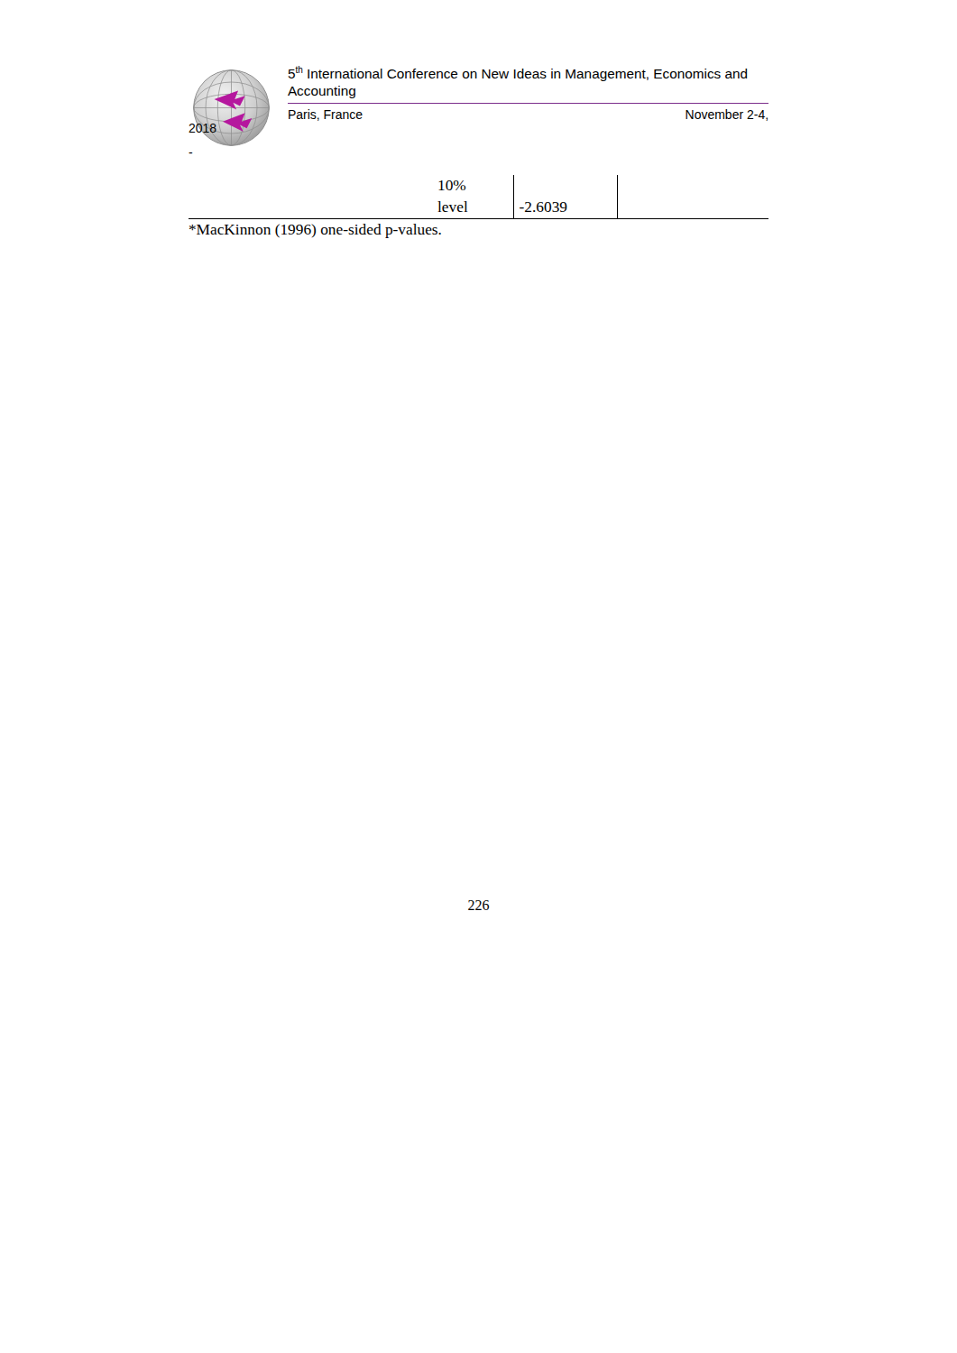5th International Conference on New Ideas in Management, Economics and Accounting
Paris, France November 2-4,
2018
-
| | 10% | | |
| | level | -2.6039 | |
*MacKinnon (1996) one-sided p-values.
226